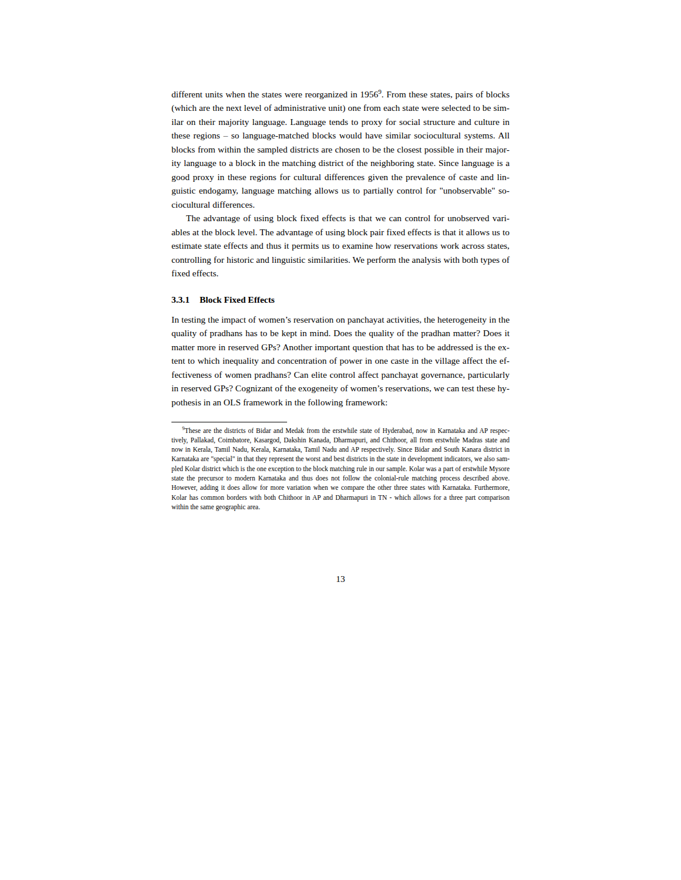different units when the states were reorganized in 19569. From these states, pairs of blocks (which are the next level of administrative unit) one from each state were selected to be similar on their majority language. Language tends to proxy for social structure and culture in these regions – so language-matched blocks would have similar sociocultural systems. All blocks from within the sampled districts are chosen to be the closest possible in their majority language to a block in the matching district of the neighboring state. Since language is a good proxy in these regions for cultural differences given the prevalence of caste and linguistic endogamy, language matching allows us to partially control for "unobservable" sociocultural differences.
The advantage of using block fixed effects is that we can control for unobserved variables at the block level. The advantage of using block pair fixed effects is that it allows us to estimate state effects and thus it permits us to examine how reservations work across states, controlling for historic and linguistic similarities. We perform the analysis with both types of fixed effects.
3.3.1 Block Fixed Effects
In testing the impact of women’s reservation on panchayat activities, the heterogeneity in the quality of pradhans has to be kept in mind. Does the quality of the pradhan matter? Does it matter more in reserved GPs? Another important question that has to be addressed is the extent to which inequality and concentration of power in one caste in the village affect the effectiveness of women pradhans? Can elite control affect panchayat governance, particularly in reserved GPs? Cognizant of the exogeneity of women’s reservations, we can test these hypothesis in an OLS framework in the following framework:
9These are the districts of Bidar and Medak from the erstwhile state of Hyderabad, now in Karnataka and AP respectively, Pallakad, Coimbatore, Kasargod, Dakshin Kanada, Dharmapuri, and Chithoor, all from erstwhile Madras state and now in Kerala, Tamil Nadu, Kerala, Karnataka, Tamil Nadu and AP respectively. Since Bidar and South Kanara district in Karnataka are "special" in that they represent the worst and best districts in the state in development indicators, we also sampled Kolar district which is the one exception to the block matching rule in our sample. Kolar was a part of erstwhile Mysore state the precursor to modern Karnataka and thus does not follow the colonial-rule matching process described above. However, adding it does allow for more variation when we compare the other three states with Karnataka. Furthermore, Kolar has common borders with both Chithoor in AP and Dharmapuri in TN - which allows for a three part comparison within the same geographic area.
13